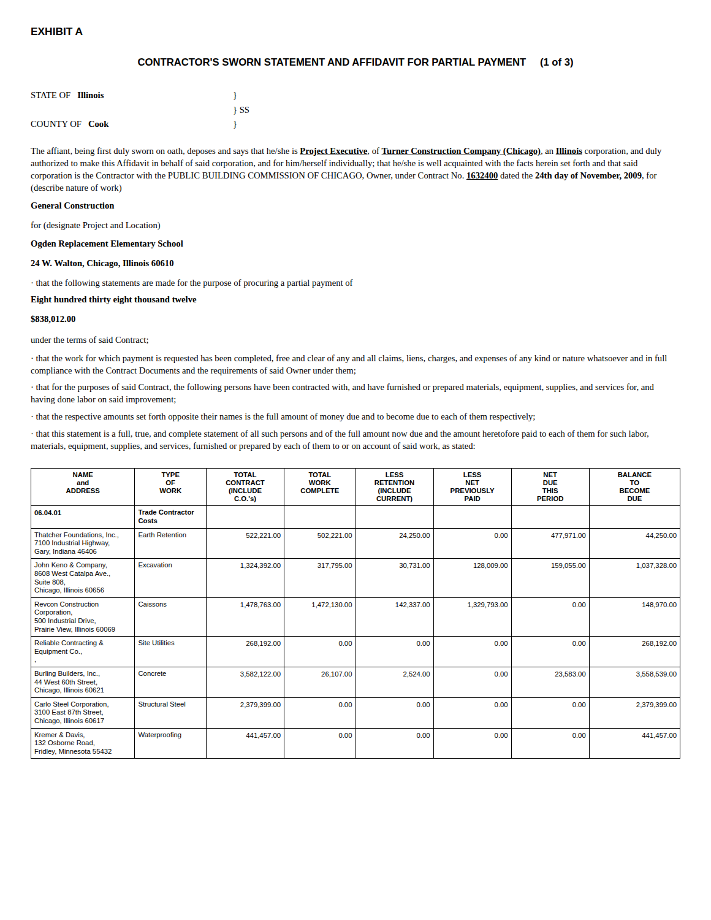EXHIBIT A
CONTRACTOR'S SWORN STATEMENT AND AFFIDAVIT FOR PARTIAL PAYMENT (1 of 3)
| STATE OF Illinois | } |
| | } SS |
| COUNTY OF Cook | } |
The affiant, being first duly sworn on oath, deposes and says that he/she is Project Executive, of Turner Construction Company (Chicago), an Illinois corporation, and duly authorized to make this Affidavit in behalf of said corporation, and for him/herself individually; that he/she is well acquainted with the facts herein set forth and that said corporation is the Contractor with the PUBLIC BUILDING COMMISSION OF CHICAGO, Owner, under Contract No. 1632400 dated the 24th day of November, 2009, for (describe nature of work)
General Construction
for (designate Project and Location)
Ogden Replacement Elementary School
24 W. Walton, Chicago, Illinois 60610
· that the following statements are made for the purpose of procuring a partial payment of
Eight hundred thirty eight thousand twelve
$838,012.00
under the terms of said Contract;
· that the work for which payment is requested has been completed, free and clear of any and all claims, liens, charges, and expenses of any kind or nature whatsoever and in full compliance with the Contract Documents and the requirements of said Owner under them;
· that for the purposes of said Contract, the following persons have been contracted with, and have furnished or prepared materials, equipment, supplies, and services for, and having done labor on said improvement;
· that the respective amounts set forth opposite their names is the full amount of money due and to become due to each of them respectively;
· that this statement is a full, true, and complete statement of all such persons and of the full amount now due and the amount heretofore paid to each of them for such labor, materials, equipment, supplies, and services, furnished or prepared by each of them to or on account of said work, as stated:
| NAME and ADDRESS | TYPE OF WORK | TOTAL CONTRACT (INCLUDE C.O.'s) | TOTAL WORK COMPLETE | LESS RETENTION (INCLUDE CURRENT) | LESS NET PREVIOUSLY PAID | NET DUE THIS PERIOD | BALANCE TO BECOME DUE |
| --- | --- | --- | --- | --- | --- | --- | --- |
| 06.04.01 | Trade Contractor Costs | | | | | | |
| Thatcher Foundations, Inc., 7100 Industrial Highway, Gary, Indiana 46406 | Earth Retention | 522,221.00 | 502,221.00 | 24,250.00 | 0.00 | 477,971.00 | 44,250.00 |
| John Keno & Company, 8608 West Catalpa Ave., Suite 808, Chicago, Illinois 60656 | Excavation | 1,324,392.00 | 317,795.00 | 30,731.00 | 128,009.00 | 159,055.00 | 1,037,328.00 |
| Revcon Construction Corporation, 500 Industrial Drive, Prairie View, Illinois 60069 | Caissons | 1,478,763.00 | 1,472,130.00 | 142,337.00 | 1,329,793.00 | 0.00 | 148,970.00 |
| Reliable Contracting & Equipment Co., , | Site Utilities | 268,192.00 | 0.00 | 0.00 | 0.00 | 0.00 | 268,192.00 |
| Burling Builders, Inc., 44 West 60th Street, Chicago, Illinois 60621 | Concrete | 3,582,122.00 | 26,107.00 | 2,524.00 | 0.00 | 23,583.00 | 3,558,539.00 |
| Carlo Steel Corporation, 3100 East 87th Street, Chicago, Illinois 60617 | Structural Steel | 2,379,399.00 | 0.00 | 0.00 | 0.00 | 0.00 | 2,379,399.00 |
| Kremer & Davis, 132 Osborne Road, Fridley, Minnesota 55432 | Waterproofing | 441,457.00 | 0.00 | 0.00 | 0.00 | 0.00 | 441,457.00 |